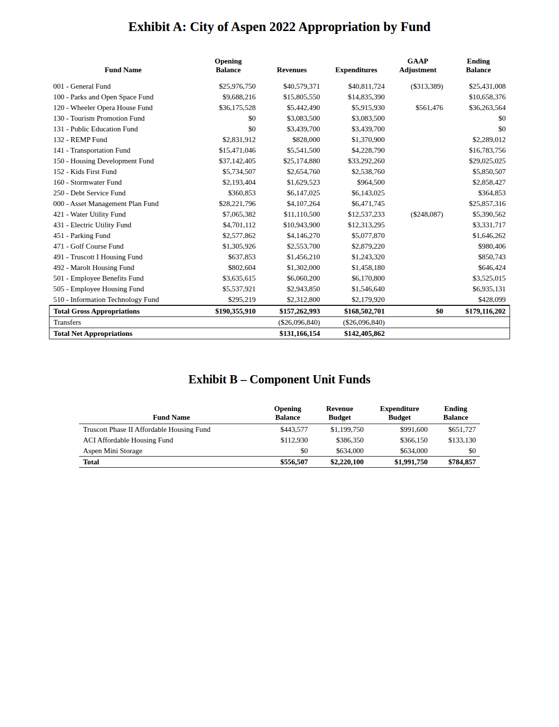Exhibit A: City of Aspen 2022 Appropriation by Fund
| Fund Name | Opening Balance | Revenues | Expenditures | GAAP Adjustment | Ending Balance |
| --- | --- | --- | --- | --- | --- |
| 001 - General Fund | $25,976,750 | $40,579,371 | $40,811,724 | ($313,389) | $25,431,008 |
| 100 - Parks and Open Space Fund | $9,688,216 | $15,805,550 | $14,835,390 | | $10,658,376 |
| 120 - Wheeler Opera House Fund | $36,175,528 | $5,442,490 | $5,915,930 | $561,476 | $36,263,564 |
| 130 - Tourism Promotion Fund | $0 | $3,083,500 | $3,083,500 | | $0 |
| 131 - Public Education Fund | $0 | $3,439,700 | $3,439,700 | | $0 |
| 132 - REMP Fund | $2,831,912 | $828,000 | $1,370,900 | | $2,289,012 |
| 141 - Transportation Fund | $15,471,046 | $5,541,500 | $4,228,790 | | $16,783,756 |
| 150 - Housing Development Fund | $37,142,405 | $25,174,880 | $33,292,260 | | $29,025,025 |
| 152 - Kids First Fund | $5,734,507 | $2,654,760 | $2,538,760 | | $5,850,507 |
| 160 - Stormwater Fund | $2,193,404 | $1,629,523 | $964,500 | | $2,858,427 |
| 250 - Debt Service Fund | $360,853 | $6,147,025 | $6,143,025 | | $364,853 |
| 000 - Asset Management Plan Fund | $28,221,796 | $4,107,264 | $6,471,745 | | $25,857,316 |
| 421 - Water Utility Fund | $7,065,382 | $11,110,500 | $12,537,233 | ($248,087) | $5,390,562 |
| 431 - Electric Utility Fund | $4,701,112 | $10,943,900 | $12,313,295 | | $3,331,717 |
| 451 - Parking Fund | $2,577,862 | $4,146,270 | $5,077,870 | | $1,646,262 |
| 471 - Golf Course Fund | $1,305,926 | $2,553,700 | $2,879,220 | | $980,406 |
| 491 - Truscott I Housing Fund | $637,853 | $1,456,210 | $1,243,320 | | $850,743 |
| 492 - Marolt Housing Fund | $802,604 | $1,302,000 | $1,458,180 | | $646,424 |
| 501 - Employee Benefits Fund | $3,635,615 | $6,060,200 | $6,170,800 | | $3,525,015 |
| 505 - Employee Housing Fund | $5,537,921 | $2,943,850 | $1,546,640 | | $6,935,131 |
| 510 - Information Technology Fund | $295,219 | $2,312,800 | $2,179,920 | | $428,099 |
| Total Gross Appropriations | $190,355,910 | $157,262,993 | $168,502,701 | $0 | $179,116,202 |
| Transfers | | ($26,096,840) | ($26,096,840) | | |
| Total Net Appropriations | | $131,166,154 | $142,405,862 | | |
Exhibit B – Component Unit Funds
| Fund Name | Opening Balance | Revenue Budget | Expenditure Budget | Ending Balance |
| --- | --- | --- | --- | --- |
| Truscott Phase II Affordable Housing Fund | $443,577 | $1,199,750 | $991,600 | $651,727 |
| ACI Affordable Housing Fund | $112,930 | $386,350 | $366,150 | $133,130 |
| Aspen Mini Storage | $0 | $634,000 | $634,000 | $0 |
| Total | $556,507 | $2,220,100 | $1,991,750 | $784,857 |